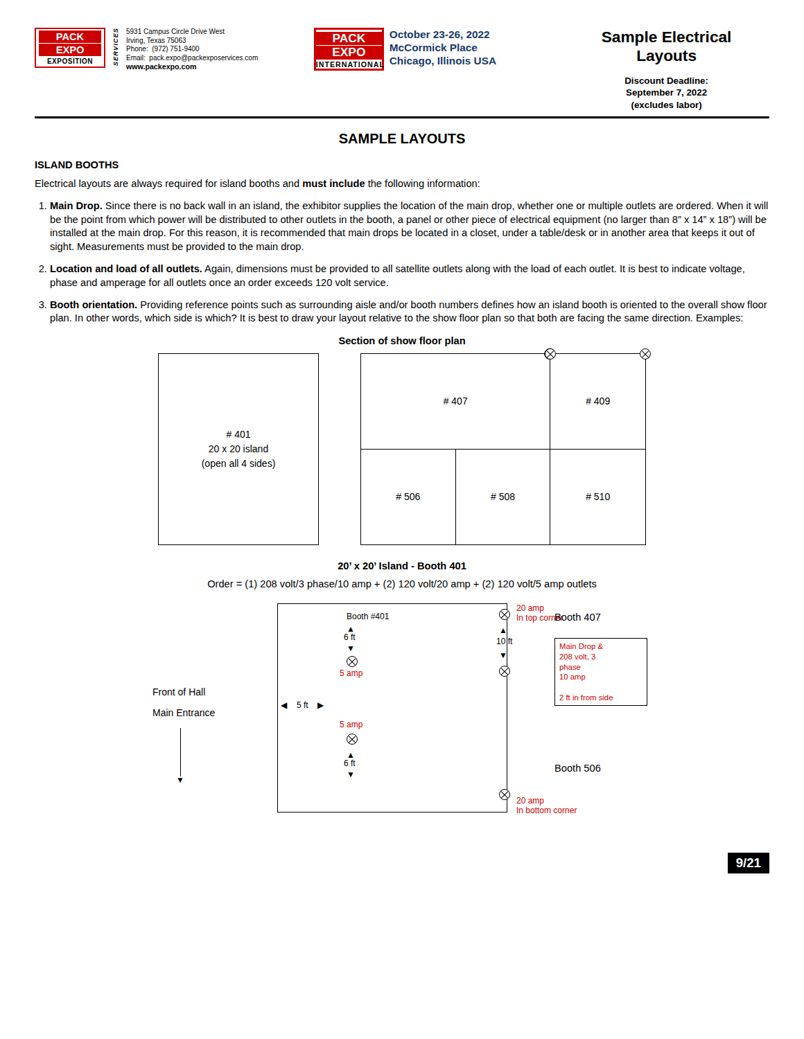PACK EXPO EXPOSITION
SERVICES
5931 Campus Circle Drive West
Irving, Texas 75063
Phone: (972) 751-9400
Email: pack.expo@packexposervices.com
www.packexpo.com
PACK EXPO INTERNATIONAL
October 23-26, 2022
McCormick Place
Chicago, Illinois USA
Sample Electrical
Layouts
Discount Deadline:
September 7, 2022
(excludes labor)
SAMPLE LAYOUTS
ISLAND BOOTHS
Electrical layouts are always required for island booths and must include the following information:
Main Drop. Since there is no back wall in an island, the exhibitor supplies the location of the main drop, whether one or multiple outlets are ordered. When it will be the point from which power will be distributed to other outlets in the booth, a panel or other piece of electrical equipment (no larger than 8” x 14” x 18”) will be installed at the main drop. For this reason, it is recommended that main drops be located in a closet, under a table/desk or in another area that keeps it out of sight. Measurements must be provided to the main drop.
Location and load of all outlets. Again, dimensions must be provided to all satellite outlets along with the load of each outlet. It is best to indicate voltage, phase and amperage for all outlets once an order exceeds 120 volt service.
Booth orientation. Providing reference points such as surrounding aisle and/or booth numbers defines how an island booth is oriented to the overall show floor plan. In other words, which side is which? It is best to draw your layout relative to the show floor plan so that both are facing the same direction. Examples:
Section of show floor plan
# 401
20 x 20 island
(open all 4 sides)
# 407
# 409
# 506
# 508
# 510
20’ x 20’ Island - Booth 401
Order = (1) 208 volt/3 phase/10 amp + (2) 120 volt/20 amp + (2) 120 volt/5 amp outlets
Booth #401
Front of Hall
Main Entrance
▼
▲
6 ft
▼
5 amp
◀
5 ft
▶
5 amp
▲
6 ft
▼
20 amp
In top corner
▲
10 ft
▼
Booth 407
Main Drop &
208 volt, 3
phase
10 amp
2 ft in from side
Booth 506
20 amp
In bottom corner
9/21